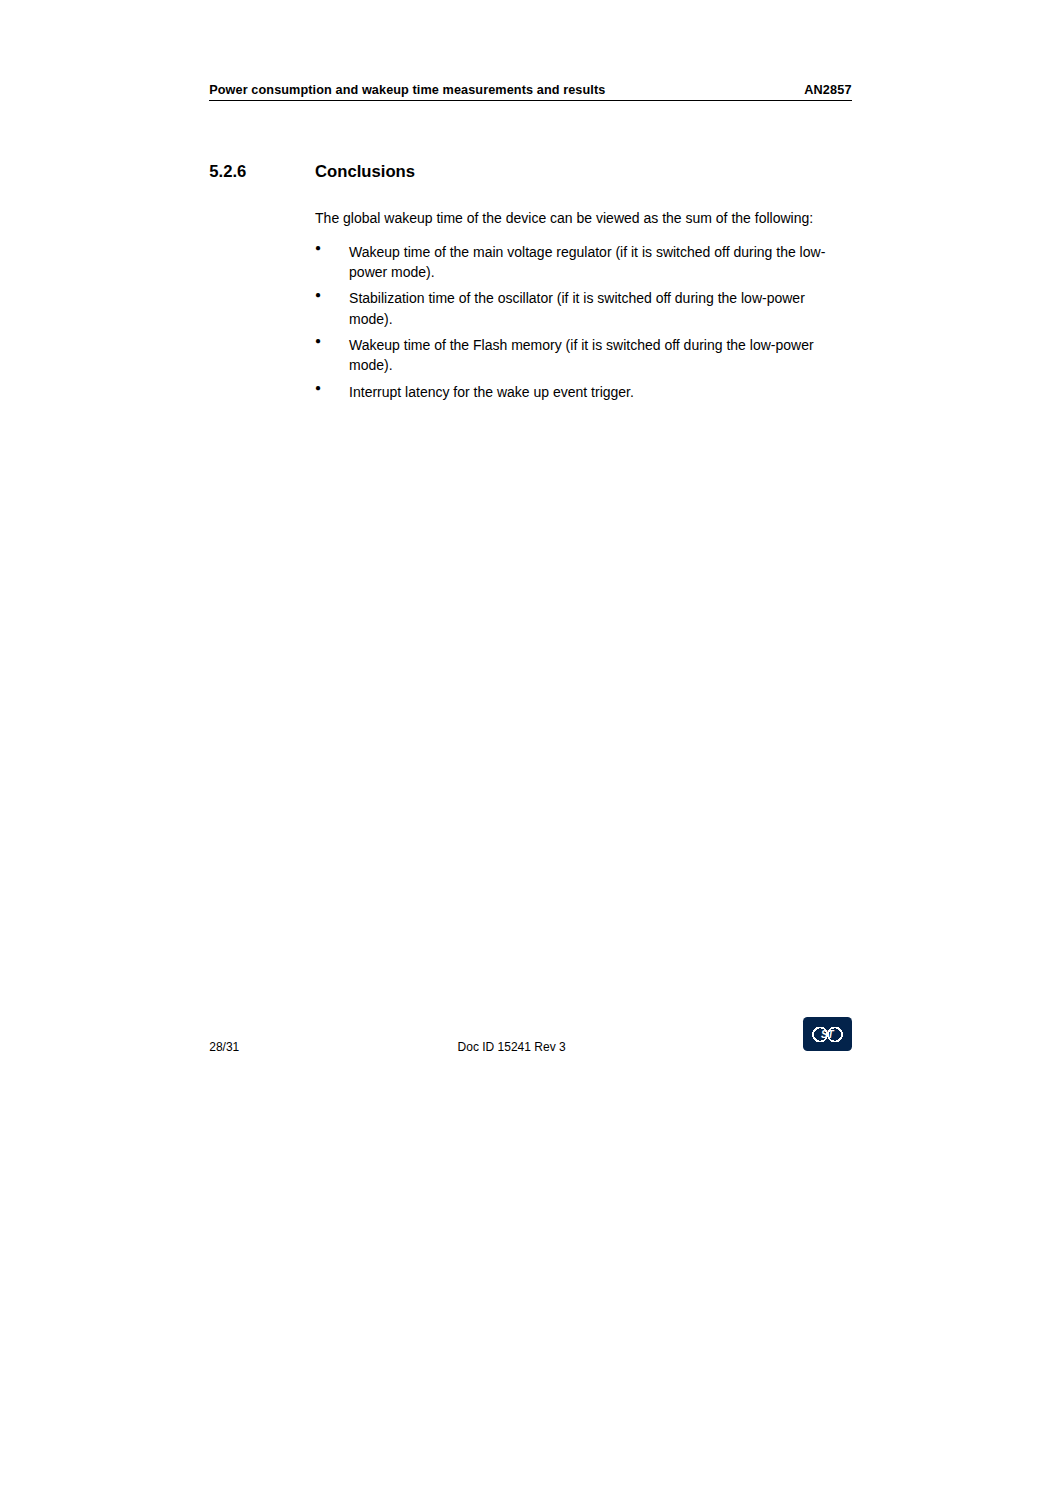Power consumption and wakeup time measurements and results
AN2857
5.2.6
Conclusions
The global wakeup time of the device can be viewed as the sum of the following:
Wakeup time of the main voltage regulator (if it is switched off during the low-power mode).
Stabilization time of the oscillator (if it is switched off during the low-power mode).
Wakeup time of the Flash memory (if it is switched off during the low-power mode).
Interrupt latency for the wake up event trigger.
28/31
Doc ID 15241 Rev 3
ST